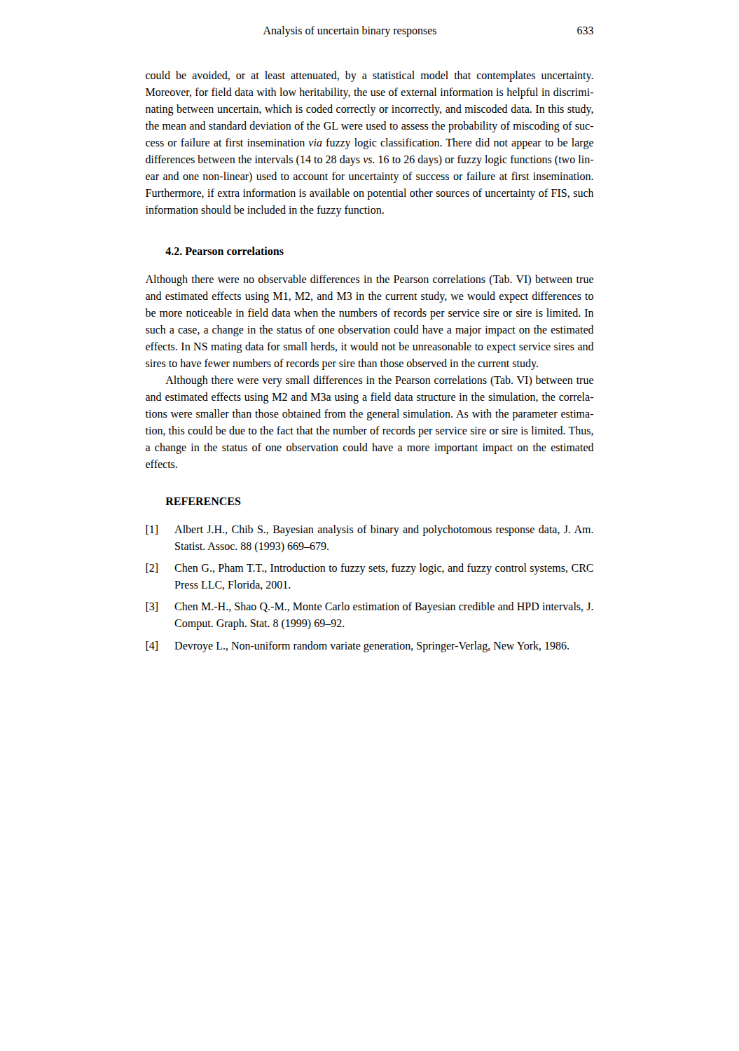Analysis of uncertain binary responses
633
could be avoided, or at least attenuated, by a statistical model that contemplates uncertainty. Moreover, for field data with low heritability, the use of external information is helpful in discriminating between uncertain, which is coded correctly or incorrectly, and miscoded data. In this study, the mean and standard deviation of the GL were used to assess the probability of miscoding of success or failure at first insemination via fuzzy logic classification. There did not appear to be large differences between the intervals (14 to 28 days vs. 16 to 26 days) or fuzzy logic functions (two linear and one non-linear) used to account for uncertainty of success or failure at first insemination. Furthermore, if extra information is available on potential other sources of uncertainty of FIS, such information should be included in the fuzzy function.
4.2. Pearson correlations
Although there were no observable differences in the Pearson correlations (Tab. VI) between true and estimated effects using M1, M2, and M3 in the current study, we would expect differences to be more noticeable in field data when the numbers of records per service sire or sire is limited. In such a case, a change in the status of one observation could have a major impact on the estimated effects. In NS mating data for small herds, it would not be unreasonable to expect service sires and sires to have fewer numbers of records per sire than those observed in the current study.
Although there were very small differences in the Pearson correlations (Tab. VI) between true and estimated effects using M2 and M3a using a field data structure in the simulation, the correlations were smaller than those obtained from the general simulation. As with the parameter estimation, this could be due to the fact that the number of records per service sire or sire is limited. Thus, a change in the status of one observation could have a more important impact on the estimated effects.
REFERENCES
[1] Albert J.H., Chib S., Bayesian analysis of binary and polychotomous response data, J. Am. Statist. Assoc. 88 (1993) 669–679.
[2] Chen G., Pham T.T., Introduction to fuzzy sets, fuzzy logic, and fuzzy control systems, CRC Press LLC, Florida, 2001.
[3] Chen M.-H., Shao Q.-M., Monte Carlo estimation of Bayesian credible and HPD intervals, J. Comput. Graph. Stat. 8 (1999) 69–92.
[4] Devroye L., Non-uniform random variate generation, Springer-Verlag, New York, 1986.